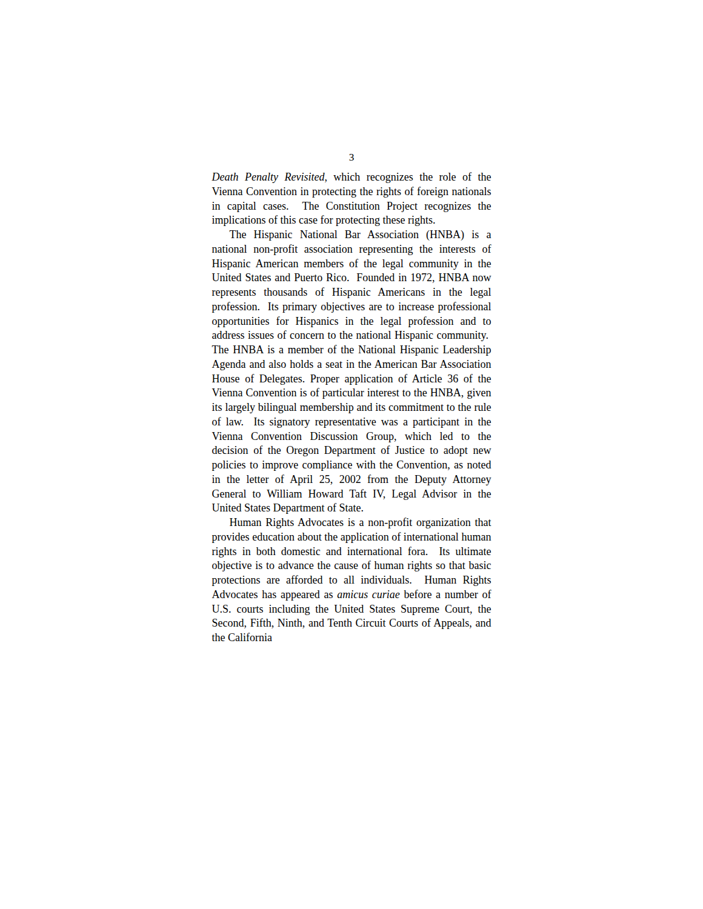3
Death Penalty Revisited, which recognizes the role of the Vienna Convention in protecting the rights of foreign nationals in capital cases. The Constitution Project recognizes the implications of this case for protecting these rights.
The Hispanic National Bar Association (HNBA) is a national non-profit association representing the interests of Hispanic American members of the legal community in the United States and Puerto Rico. Founded in 1972, HNBA now represents thousands of Hispanic Americans in the legal profession. Its primary objectives are to increase professional opportunities for Hispanics in the legal profession and to address issues of concern to the national Hispanic community. The HNBA is a member of the National Hispanic Leadership Agenda and also holds a seat in the American Bar Association House of Delegates. Proper application of Article 36 of the Vienna Convention is of particular interest to the HNBA, given its largely bilingual membership and its commitment to the rule of law. Its signatory representative was a participant in the Vienna Convention Discussion Group, which led to the decision of the Oregon Department of Justice to adopt new policies to improve compliance with the Convention, as noted in the letter of April 25, 2002 from the Deputy Attorney General to William Howard Taft IV, Legal Advisor in the United States Department of State.
Human Rights Advocates is a non-profit organization that provides education about the application of international human rights in both domestic and international fora. Its ultimate objective is to advance the cause of human rights so that basic protections are afforded to all individuals. Human Rights Advocates has appeared as amicus curiae before a number of U.S. courts including the United States Supreme Court, the Second, Fifth, Ninth, and Tenth Circuit Courts of Appeals, and the California